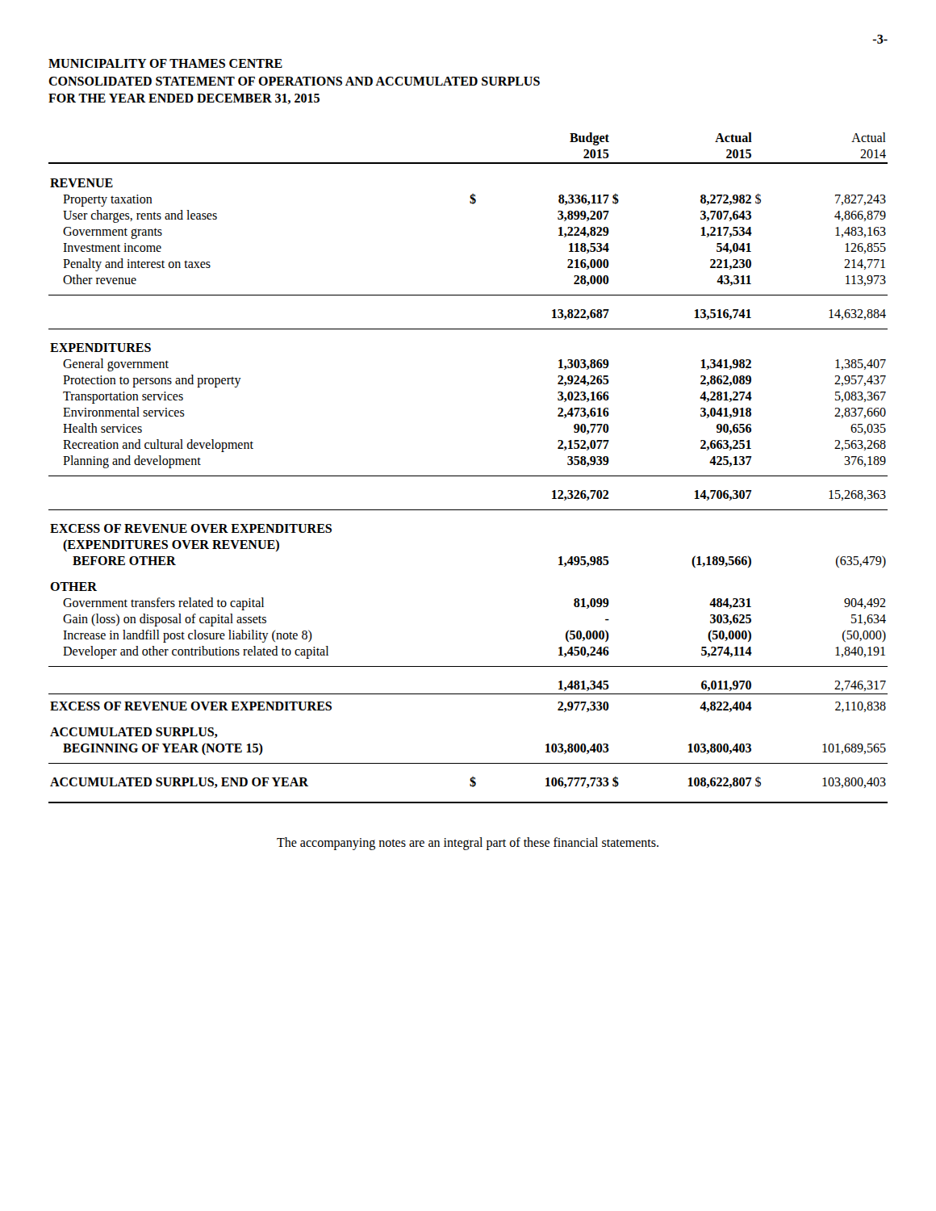-3-
MUNICIPALITY OF THAMES CENTRE
CONSOLIDATED STATEMENT OF OPERATIONS AND ACCUMULATED SURPLUS
FOR THE YEAR ENDED DECEMBER 31, 2015
| | Budget | Actual | Actual |
| | 2015 | 2015 | 2014 |
| REVENUE | |
| Property taxation | $ | 8,336,117 | $ | 8,272,982 | $ | 7,827,243 |
| User charges, rents and leases | | 3,899,207 | | 3,707,643 | | 4,866,879 |
| Government grants | | 1,224,829 | | 1,217,534 | | 1,483,163 |
| Investment income | | 118,534 | | 54,041 | | 126,855 |
| Penalty and interest on taxes | | 216,000 | | 221,230 | | 214,771 |
| Other revenue | | 28,000 | | 43,311 | | 113,973 |
| | | 13,822,687 | | 13,516,741 | | 14,632,884 |
| EXPENDITURES | |
| General government | | 1,303,869 | | 1,341,982 | | 1,385,407 |
| Protection to persons and property | | 2,924,265 | | 2,862,089 | | 2,957,437 |
| Transportation services | | 3,023,166 | | 4,281,274 | | 5,083,367 |
| Environmental services | | 2,473,616 | | 3,041,918 | | 2,837,660 |
| Health services | | 90,770 | | 90,656 | | 65,035 |
| Recreation and cultural development | | 2,152,077 | | 2,663,251 | | 2,563,268 |
| Planning and development | | 358,939 | | 425,137 | | 376,189 |
| | | 12,326,702 | | 14,706,307 | | 15,268,363 |
| EXCESS OF REVENUE OVER EXPENDITURES | |
| (EXPENDITURES OVER REVENUE) | |
| BEFORE OTHER | | 1,495,985 | | (1,189,566) | | (635,479) |
| OTHER | |
| Government transfers related to capital | | 81,099 | | 484,231 | | 904,492 |
| Gain (loss) on disposal of capital assets | | - | | 303,625 | | 51,634 |
| Increase in landfill post closure liability (note 8) | | (50,000) | | (50,000) | | (50,000) |
| Developer and other contributions related to capital | | 1,450,246 | | 5,274,114 | | 1,840,191 |
| | | 1,481,345 | | 6,011,970 | | 2,746,317 |
| EXCESS OF REVENUE OVER EXPENDITURES | | 2,977,330 | | 4,822,404 | | 2,110,838 |
| ACCUMULATED SURPLUS, | |
| BEGINNING OF YEAR (note 15) | | 103,800,403 | | 103,800,403 | | 101,689,565 |
| ACCUMULATED SURPLUS, END OF YEAR | $ | 106,777,733 | $ | 108,622,807 | $ | 103,800,403 |
The accompanying notes are an integral part of these financial statements.